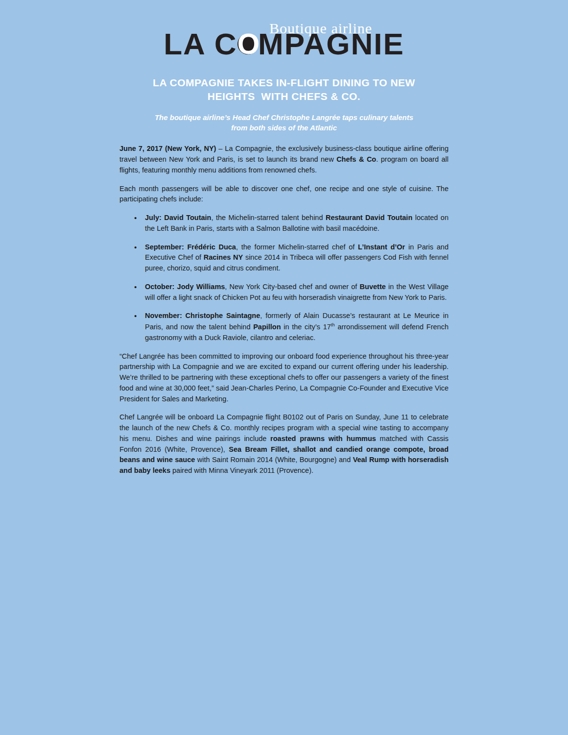Boutique airline LA COMPAGNIE
LA COMPAGNIE TAKES IN-FLIGHT DINING TO NEW
HEIGHTS WITH CHEFS & CO.
The boutique airline’s Head Chef Christophe Langrée taps culinary talents
from both sides of the Atlantic
June 7, 2017 (New York, NY) – La Compagnie, the exclusively business-class boutique airline offering travel between New York and Paris, is set to launch its brand new Chefs & Co. program on board all flights, featuring monthly menu additions from renowned chefs.
Each month passengers will be able to discover one chef, one recipe and one style of cuisine. The participating chefs include:
July: David Toutain, the Michelin-starred talent behind Restaurant David Toutain located on the Left Bank in Paris, starts with a Salmon Ballotine with basil macédoine.
September: Frédéric Duca, the former Michelin-starred chef of L’Instant d’Or in Paris and Executive Chef of Racines NY since 2014 in Tribeca will offer passengers Cod Fish with fennel puree, chorizo, squid and citrus condiment.
October: Jody Williams, New York City-based chef and owner of Buvette in the West Village will offer a light snack of Chicken Pot au feu with horseradish vinaigrette from New York to Paris.
November: Christophe Saintagne, formerly of Alain Ducasse’s restaurant at Le Meurice in Paris, and now the talent behind Papillon in the city’s 17th arrondissement will defend French gastronomy with a Duck Raviole, cilantro and celeriac.
“Chef Langrée has been committed to improving our onboard food experience throughout his three-year partnership with La Compagnie and we are excited to expand our current offering under his leadership. We’re thrilled to be partnering with these exceptional chefs to offer our passengers a variety of the finest food and wine at 30,000 feet,” said Jean-Charles Perino, La Compagnie Co-Founder and Executive Vice President for Sales and Marketing.
Chef Langrée will be onboard La Compagnie flight B0102 out of Paris on Sunday, June 11 to celebrate the launch of the new Chefs & Co. monthly recipes program with a special wine tasting to accompany his menu. Dishes and wine pairings include roasted prawns with hummus matched with Cassis Fonfon 2016 (White, Provence), Sea Bream Fillet, shallot and candied orange compote, broad beans and wine sauce with Saint Romain 2014 (White, Bourgogne) and Veal Rump with horseradish and baby leeks paired with Minna Vineyark 2011 (Provence).